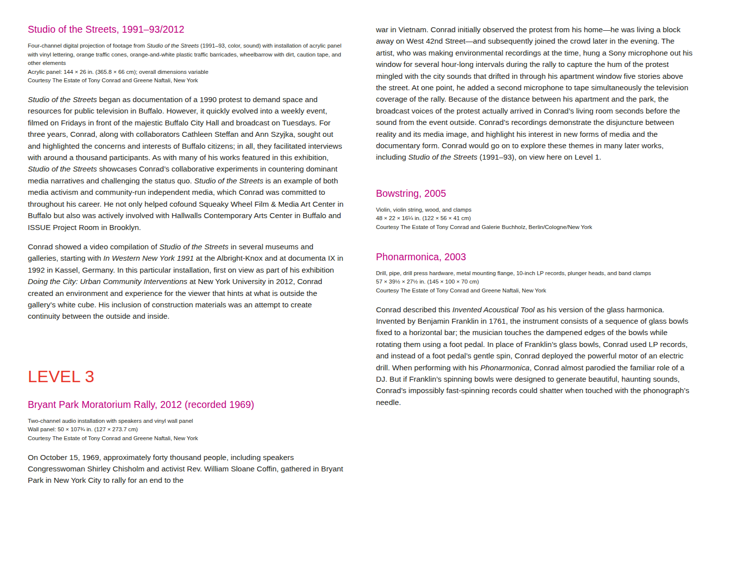Studio of the Streets, 1991–93/2012
Four-channel digital projection of footage from Studio of the Streets (1991–93, color, sound) with installation of acrylic panel with vinyl lettering, orange traffic cones, orange-and-white plastic traffic barricades, wheelbarrow with dirt, caution tape, and other elements
Acrylic panel: 144 × 26 in. (365.8 × 66 cm); overall dimensions variable
Courtesy The Estate of Tony Conrad and Greene Naftali, New York
Studio of the Streets began as documentation of a 1990 protest to demand space and resources for public television in Buffalo. However, it quickly evolved into a weekly event, filmed on Fridays in front of the majestic Buffalo City Hall and broadcast on Tuesdays. For three years, Conrad, along with collaborators Cathleen Steffan and Ann Szyjka, sought out and highlighted the concerns and interests of Buffalo citizens; in all, they facilitated interviews with around a thousand participants. As with many of his works featured in this exhibition, Studio of the Streets showcases Conrad’s collaborative experiments in countering dominant media narratives and challenging the status quo. Studio of the Streets is an example of both media activism and community-run independent media, which Conrad was committed to throughout his career. He not only helped cofound Squeaky Wheel Film & Media Art Center in Buffalo but also was actively involved with Hallwalls Contemporary Arts Center in Buffalo and ISSUE Project Room in Brooklyn.
Conrad showed a video compilation of Studio of the Streets in several museums and galleries, starting with In Western New York 1991 at the Albright-Knox and at documenta IX in 1992 in Kassel, Germany. In this particular installation, first on view as part of his exhibition Doing the City: Urban Community Interventions at New York University in 2012, Conrad created an environment and experience for the viewer that hints at what is outside the gallery’s white cube. His inclusion of construction materials was an attempt to create continuity between the outside and inside.
LEVEL 3
Bryant Park Moratorium Rally, 2012 (recorded 1969)
Two-channel audio installation with speakers and vinyl wall panel
Wall panel: 50 × 107¾ in. (127 × 273.7 cm)
Courtesy The Estate of Tony Conrad and Greene Naftali, New York
On October 15, 1969, approximately forty thousand people, including speakers Congresswoman Shirley Chisholm and activist Rev. William Sloane Coffin, gathered in Bryant Park in New York City to rally for an end to the
war in Vietnam. Conrad initially observed the protest from his home—he was living a block away on West 42nd Street—and subsequently joined the crowd later in the evening. The artist, who was making environmental recordings at the time, hung a Sony microphone out his window for several hour-long intervals during the rally to capture the hum of the protest mingled with the city sounds that drifted in through his apartment window five stories above the street. At one point, he added a second microphone to tape simultaneously the television coverage of the rally. Because of the distance between his apartment and the park, the broadcast voices of the protest actually arrived in Conrad’s living room seconds before the sound from the event outside. Conrad’s recordings demonstrate the disjuncture between reality and its media image, and highlight his interest in new forms of media and the documentary form. Conrad would go on to explore these themes in many later works, including Studio of the Streets (1991–93), on view here on Level 1.
Bowstring, 2005
Violin, violin string, wood, and clamps
48 × 22 × 16¼ in. (122 × 56 × 41 cm)
Courtesy The Estate of Tony Conrad and Galerie Buchholz, Berlin/Cologne/New York
Phonarmonica, 2003
Drill, pipe, drill press hardware, metal mounting flange, 10-inch LP records, plunger heads, and band clamps
57 × 39½ × 27½ in. (145 × 100 × 70 cm)
Courtesy The Estate of Tony Conrad and Greene Naftali, New York
Conrad described this Invented Acoustical Tool as his version of the glass harmonica. Invented by Benjamin Franklin in 1761, the instrument consists of a sequence of glass bowls fixed to a horizontal bar; the musician touches the dampened edges of the bowls while rotating them using a foot pedal. In place of Franklin’s glass bowls, Conrad used LP records, and instead of a foot pedal’s gentle spin, Conrad deployed the powerful motor of an electric drill. When performing with his Phonarmonica, Conrad almost parodied the familiar role of a DJ. But if Franklin’s spinning bowls were designed to generate beautiful, haunting sounds, Conrad’s impossibly fast-spinning records could shatter when touched with the phonograph’s needle.